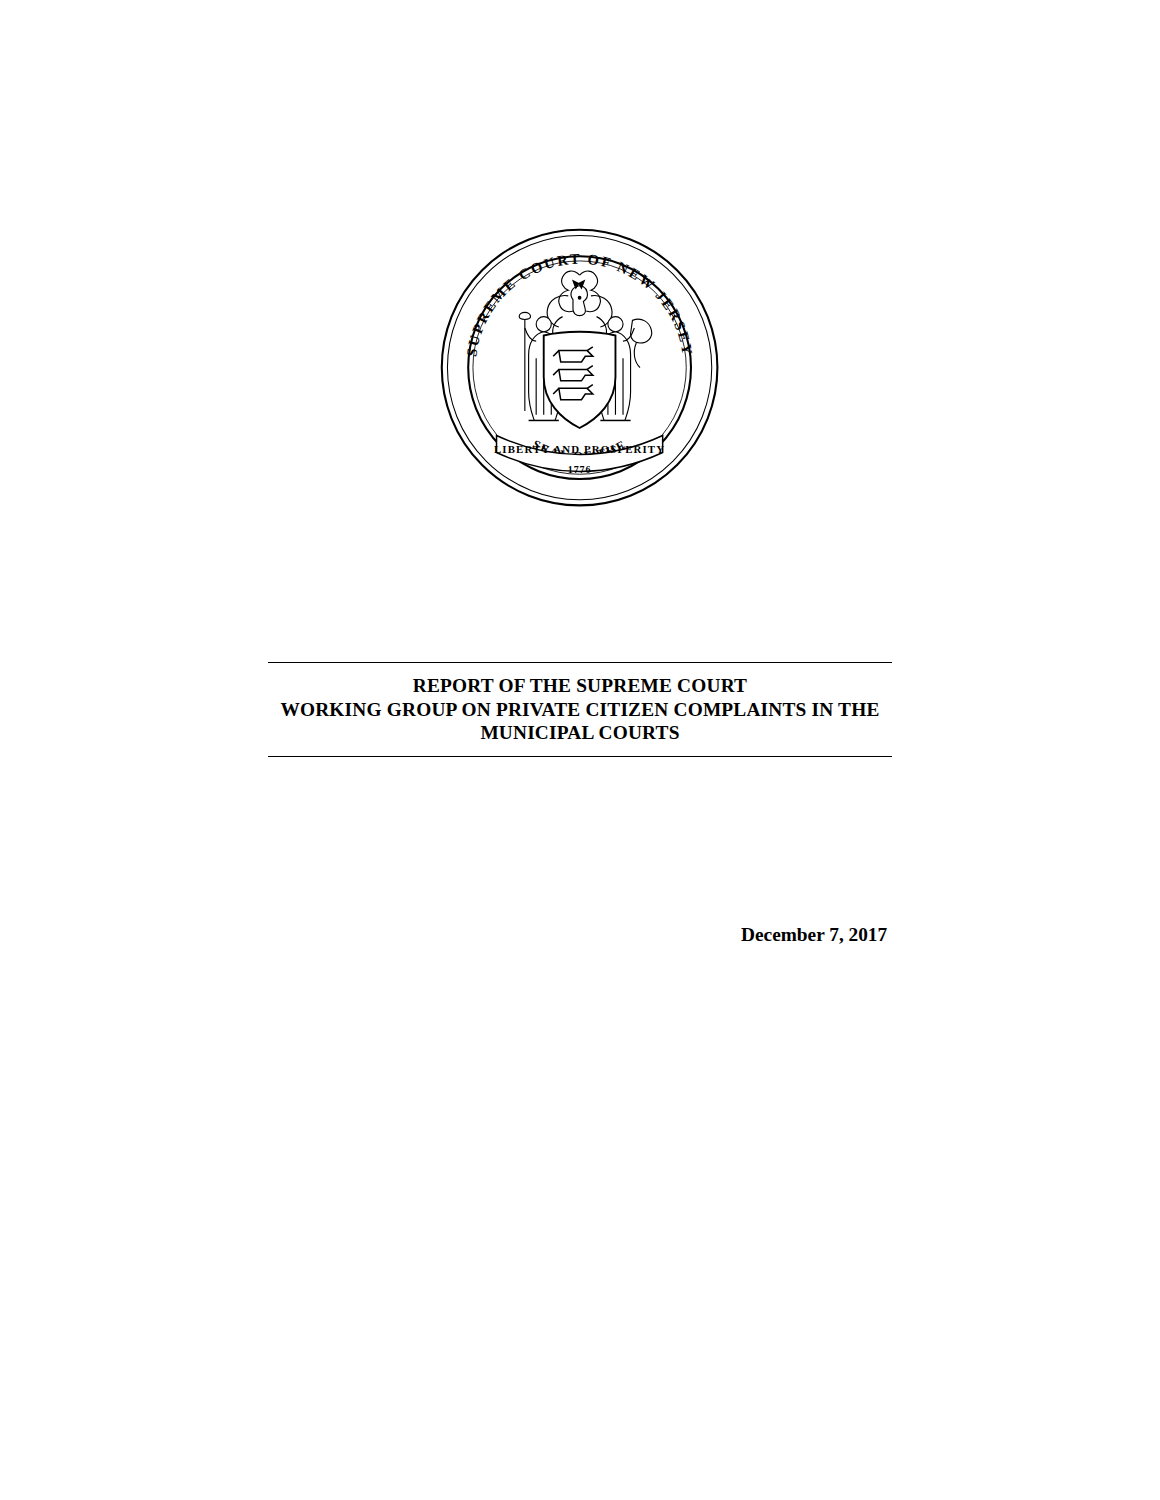SUPREME COURT OF NEW JERSEY SEAL OF THE LIBERTY AND PROSPERITY 1776
Report of the Supreme Court
Working Group on Private Citizen Complaints in the
Municipal Courts
December 7, 2017